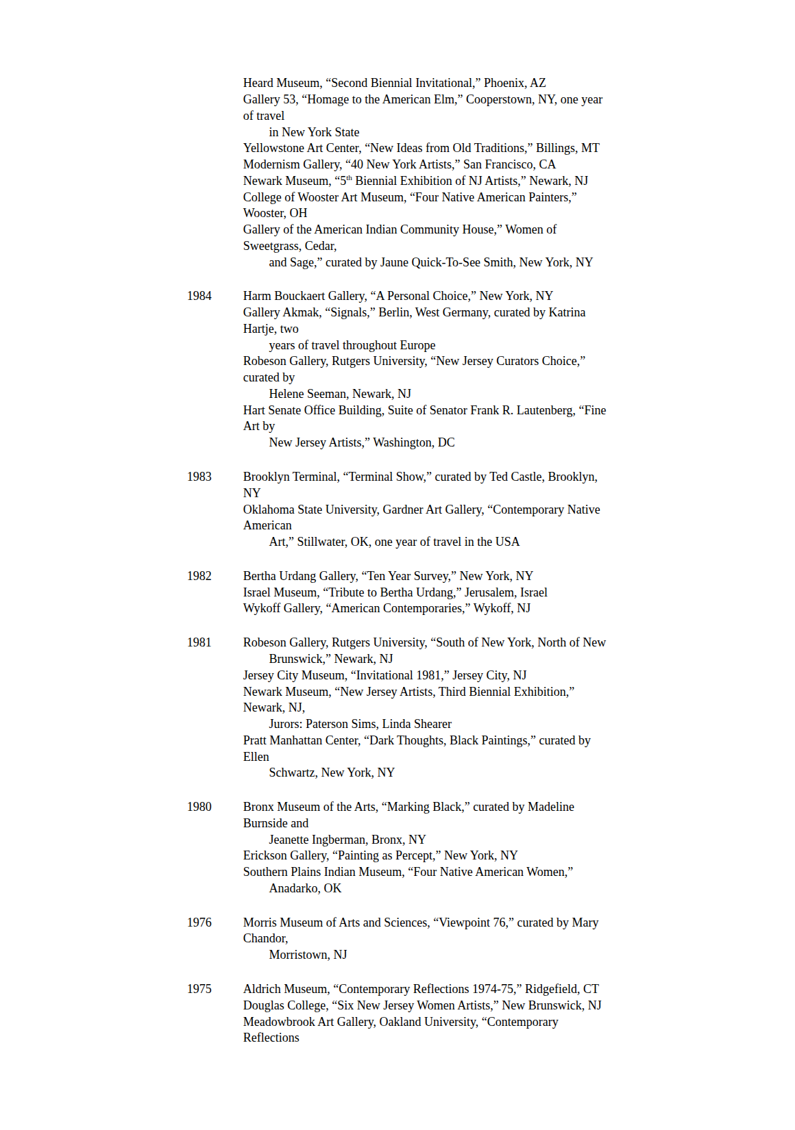Heard Museum, “Second Biennial Invitational,” Phoenix, AZ
Gallery 53, “Homage to the American Elm,” Cooperstown, NY, one year of travel
in New York State
Yellowstone Art Center, “New Ideas from Old Traditions,” Billings, MT
Modernism Gallery, “40 New York Artists,” San Francisco, CA
Newark Museum, “5th Biennial Exhibition of NJ Artists,” Newark, NJ
College of Wooster Art Museum, “Four Native American Painters,” Wooster, OH
Gallery of the American Indian Community House,” Women of Sweetgrass, Cedar,
and Sage,” curated by Jaune Quick-To-See Smith, New York, NY
1984
Harm Bouckaert Gallery, “A Personal Choice,” New York, NY
Gallery Akmak, “Signals,” Berlin, West Germany, curated by Katrina Hartje, two
years of travel throughout Europe
Robeson Gallery, Rutgers University, “New Jersey Curators Choice,” curated by
Helene Seeman, Newark, NJ
Hart Senate Office Building, Suite of Senator Frank R. Lautenberg, “Fine Art by
New Jersey Artists,” Washington, DC
1983
Brooklyn Terminal, “Terminal Show,” curated by Ted Castle, Brooklyn, NY
Oklahoma State University, Gardner Art Gallery, “Contemporary Native American
Art,” Stillwater, OK, one year of travel in the USA
1982
Bertha Urdang Gallery, “Ten Year Survey,” New York, NY
Israel Museum, “Tribute to Bertha Urdang,” Jerusalem, Israel
Wykoff Gallery, “American Contemporaries,” Wykoff, NJ
1981
Robeson Gallery, Rutgers University, “South of New York, North of New
Brunswick,” Newark, NJ
Jersey City Museum, “Invitational 1981,” Jersey City, NJ
Newark Museum, “New Jersey Artists, Third Biennial Exhibition,” Newark, NJ,
Jurors: Paterson Sims, Linda Shearer
Pratt Manhattan Center, “Dark Thoughts, Black Paintings,” curated by Ellen
Schwartz, New York, NY
1980
Bronx Museum of the Arts, “Marking Black,” curated by Madeline Burnside and
Jeanette Ingberman, Bronx, NY
Erickson Gallery, “Painting as Percept,” New York, NY
Southern Plains Indian Museum, “Four Native American Women,”
Anadarko, OK
1976
Morris Museum of Arts and Sciences, “Viewpoint 76,” curated by Mary Chandor,
Morristown, NJ
1975
Aldrich Museum, “Contemporary Reflections 1974-75,” Ridgefield, CT
Douglas College, “Six New Jersey Women Artists,” New Brunswick, NJ
Meadowbrook Art Gallery, Oakland University, “Contemporary Reflections